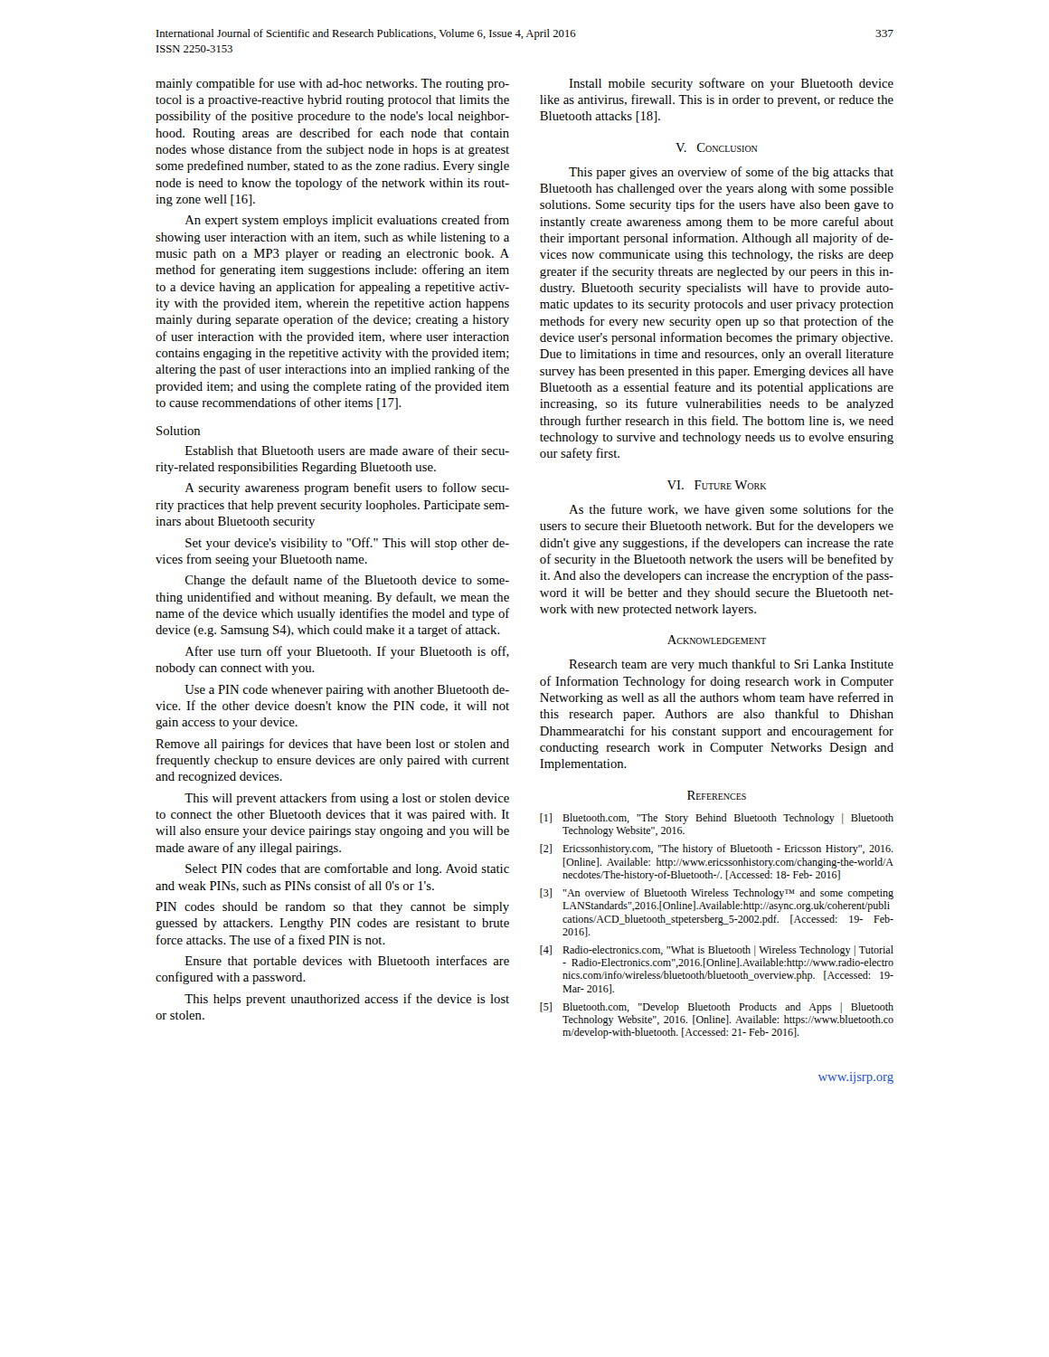International Journal of Scientific and Research Publications, Volume 6, Issue 4, April 2016
ISSN 2250-3153
337
mainly compatible for use with ad-hoc networks. The routing protocol is a proactive-reactive hybrid routing protocol that limits the possibility of the positive procedure to the node's local neighborhood. Routing areas are described for each node that contain nodes whose distance from the subject node in hops is at greatest some predefined number, stated to as the zone radius. Every single node is need to know the topology of the network within its routing zone well [16].
An expert system employs implicit evaluations created from showing user interaction with an item, such as while listening to a music path on a MP3 player or reading an electronic book. A method for generating item suggestions include: offering an item to a device having an application for appealing a repetitive activity with the provided item, wherein the repetitive action happens mainly during separate operation of the device; creating a history of user interaction with the provided item, where user interaction contains engaging in the repetitive activity with the provided item; altering the past of user interactions into an implied ranking of the provided item; and using the complete rating of the provided item to cause recommendations of other items [17].
Solution
Establish that Bluetooth users are made aware of their security-related responsibilities Regarding Bluetooth use.
A security awareness program benefit users to follow security practices that help prevent security loopholes. Participate seminars about Bluetooth security
Set your device's visibility to "Off." This will stop other devices from seeing your Bluetooth name.
Change the default name of the Bluetooth device to something unidentified and without meaning. By default, we mean the name of the device which usually identifies the model and type of device (e.g. Samsung S4), which could make it a target of attack.
After use turn off your Bluetooth. If your Bluetooth is off, nobody can connect with you.
Use a PIN code whenever pairing with another Bluetooth device. If the other device doesn't know the PIN code, it will not gain access to your device.
Remove all pairings for devices that have been lost or stolen and frequently checkup to ensure devices are only paired with current and recognized devices.
This will prevent attackers from using a lost or stolen device to connect the other Bluetooth devices that it was paired with. It will also ensure your device pairings stay ongoing and you will be made aware of any illegal pairings.
Select PIN codes that are comfortable and long. Avoid static and weak PINs, such as PINs consist of all 0's or 1's.
PIN codes should be random so that they cannot be simply guessed by attackers. Lengthy PIN codes are resistant to brute force attacks. The use of a fixed PIN is not.
Ensure that portable devices with Bluetooth interfaces are configured with a password.
This helps prevent unauthorized access if the device is lost or stolen.
Install mobile security software on your Bluetooth device like as antivirus, firewall. This is in order to prevent, or reduce the Bluetooth attacks [18].
V. Conclusion
This paper gives an overview of some of the big attacks that Bluetooth has challenged over the years along with some possible solutions. Some security tips for the users have also been gave to instantly create awareness among them to be more careful about their important personal information. Although all majority of devices now communicate using this technology, the risks are deep greater if the security threats are neglected by our peers in this industry. Bluetooth security specialists will have to provide automatic updates to its security protocols and user privacy protection methods for every new security open up so that protection of the device user's personal information becomes the primary objective. Due to limitations in time and resources, only an overall literature survey has been presented in this paper. Emerging devices all have Bluetooth as a essential feature and its potential applications are increasing, so its future vulnerabilities needs to be analyzed through further research in this field. The bottom line is, we need technology to survive and technology needs us to evolve ensuring our safety first.
VI. Future Work
As the future work, we have given some solutions for the users to secure their Bluetooth network. But for the developers we didn't give any suggestions, if the developers can increase the rate of security in the Bluetooth network the users will be benefited by it. And also the developers can increase the encryption of the password it will be better and they should secure the Bluetooth network with new protected network layers.
Acknowledgement
Research team are very much thankful to Sri Lanka Institute of Information Technology for doing research work in Computer Networking as well as all the authors whom team have referred in this research paper. Authors are also thankful to Dhishan Dhammearatchi for his constant support and encouragement for conducting research work in Computer Networks Design and Implementation.
References
Bluetooth.com, "The Story Behind Bluetooth Technology | Bluetooth Technology Website", 2016.
Ericssonhistory.com, "The history of Bluetooth - Ericsson History", 2016. [Online]. Available: http://www.ericssonhistory.com/changing-the-world/Anecdotes/The-history-of-Bluetooth-/. [Accessed: 18- Feb- 2016]
"An overview of Bluetooth Wireless Technology™ and some competing LANStandards",2016.[Online].Available:http://async.org.uk/coherent/publications/ACD_bluetooth_stpetersberg_5-2002.pdf. [Accessed: 19- Feb- 2016].
Radio-electronics.com, "What is Bluetooth | Wireless Technology | Tutorial - Radio-Electronics.com",2016.[Online].Available:http://www.radio-electronics.com/info/wireless/bluetooth/bluetooth_overview.php. [Accessed: 19- Mar- 2016].
Bluetooth.com, "Develop Bluetooth Products and Apps | Bluetooth Technology Website", 2016. [Online]. Available: https://www.bluetooth.com/develop-with-bluetooth. [Accessed: 21- Feb- 2016].
www.ijsrp.org